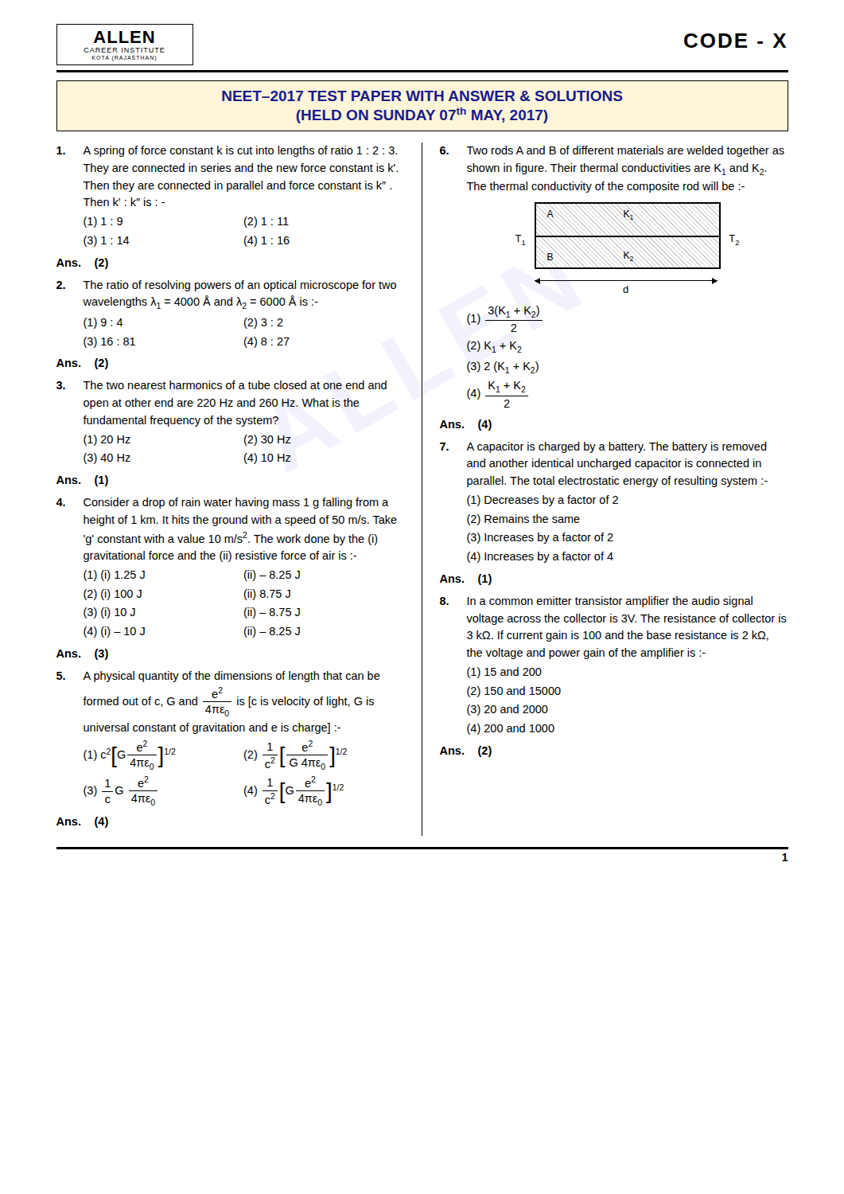ALLEN
ALLEN
CAREER INSTITUTE
KOTA (RAJASTHAN)
CODE - X
NEET–2017 TEST PAPER WITH ANSWER & SOLUTIONS
(HELD ON SUNDAY 07th MAY, 2017)
1.
A spring of force constant k is cut into lengths of ratio 1 : 2 : 3. They are connected in series and the new force constant is k'. Then they are connected in parallel and force constant is k″ . Then k' : k″ is : -
(1) 1 : 9
(2) 1 : 11
(3) 1 : 14
(4) 1 : 16
Ans.
(2)
2.
The ratio of resolving powers of an optical microscope for two wavelengths λ1 = 4000 Å and λ2 = 6000 Å is :-
(1) 9 : 4
(2) 3 : 2
(3) 16 : 81
(4) 8 : 27
Ans.
(2)
3.
The two nearest harmonics of a tube closed at one end and open at other end are 220 Hz and 260 Hz. What is the fundamental frequency of the system?
(1) 20 Hz
(2) 30 Hz
(3) 40 Hz
(4) 10 Hz
Ans.
(1)
4.
Consider a drop of rain water having mass 1 g falling from a height of 1 km. It hits the ground with a speed of 50 m/s. Take 'g' constant with a value 10 m/s2. The work done by the (i) gravitational force and the (ii) resistive force of air is :-
(1) (i) 1.25 J
(ii) – 8.25 J
(2) (i) 100 J
(ii) 8.75 J
(3) (i) 10 J
(ii) – 8.75 J
(4) (i) – 10 J
(ii) – 8.25 J
Ans.
(3)
5.
A physical quantity of the dimensions of length that can be formed out of c, G and e24πε0 is [c is velocity of light, G is universal constant of gravitation and e is charge] :-
(1) c2[Ge24πε0]1/2
(2) 1 c2[e2 G 4πε0]1/2
(3) 1 c G e24πε0
(4) 1 c2[Ge24πε0]1/2
Ans.
(4)
6.
Two rods A and B of different materials are welded together as shown in figure. Their thermal conductivities are K1 and K2. The thermal conductivity of the composite rod will be :-
A
K1
B
K2
T1
T2
d
(1) 3(K1 + K2) 2
(2) K1 + K2
(3) 2 (K1 + K2)
(4) K1 + K22
Ans.
(4)
7.
A capacitor is charged by a battery. The battery is removed and another identical uncharged capacitor is connected in parallel. The total electrostatic energy of resulting system :-
(1) Decreases by a factor of 2
(2) Remains the same
(3) Increases by a factor of 2
(4) Increases by a factor of 4
Ans.
(1)
8.
In a common emitter transistor amplifier the audio signal voltage across the collector is 3V. The resistance of collector is 3 kΩ. If current gain is 100 and the base resistance is 2 kΩ, the voltage and power gain of the amplifier is :-
(1) 15 and 200
(2) 150 and 15000
(3) 20 and 2000
(4) 200 and 1000
Ans.
(2)
1